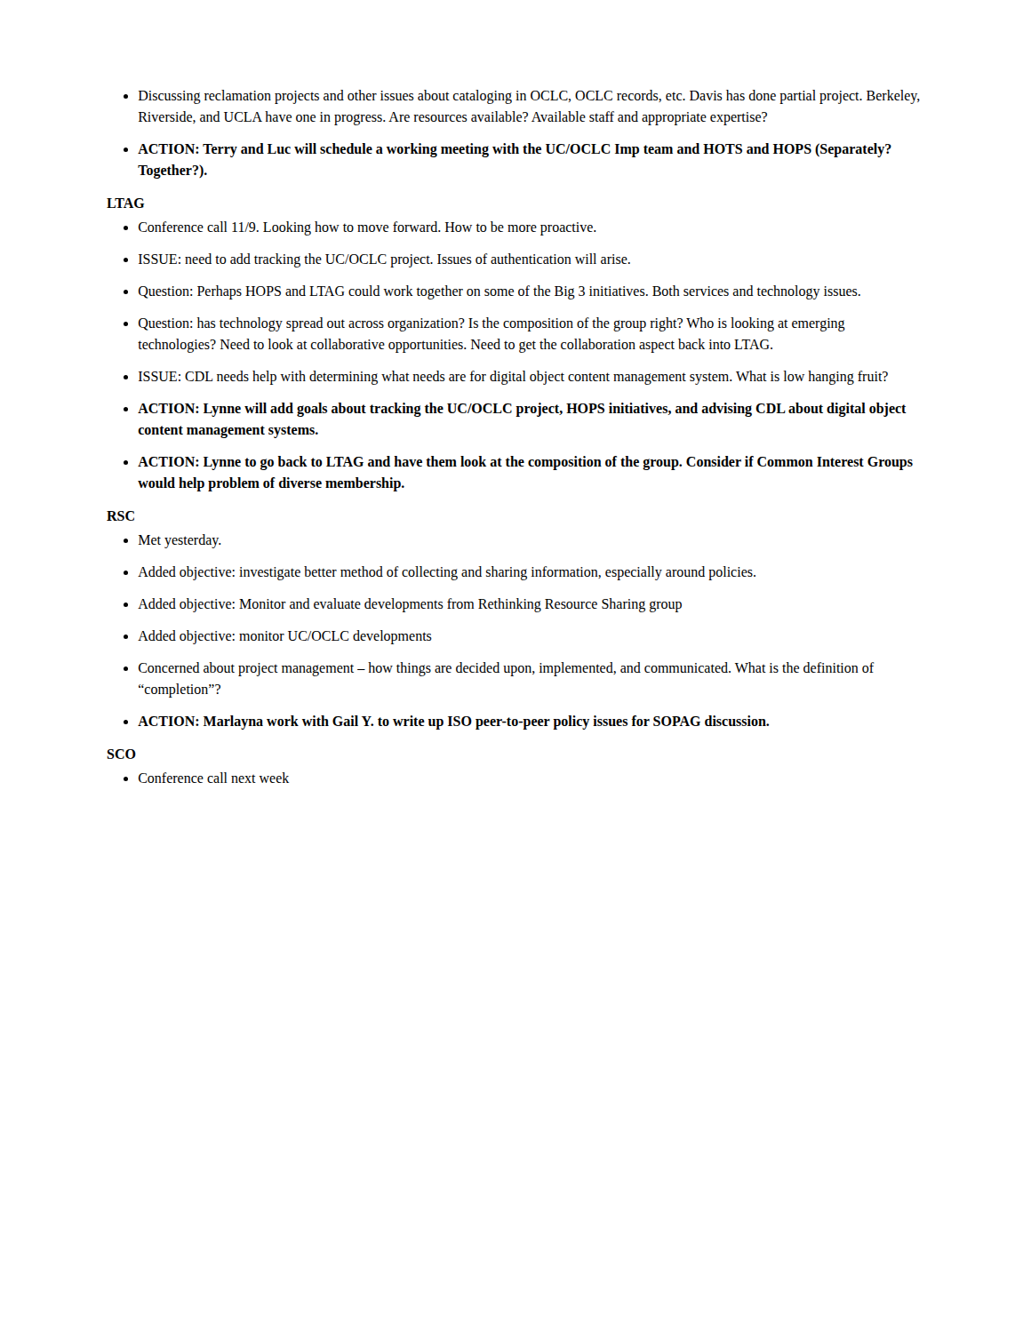Discussing reclamation projects and other issues about cataloging in OCLC, OCLC records, etc. Davis has done partial project. Berkeley, Riverside, and UCLA have one in progress. Are resources available? Available staff and appropriate expertise?
ACTION: Terry and Luc will schedule a working meeting with the UC/OCLC Imp team and HOTS and HOPS (Separately? Together?).
LTAG
Conference call 11/9. Looking how to move forward. How to be more proactive.
ISSUE: need to add tracking the UC/OCLC project. Issues of authentication will arise.
Question: Perhaps HOPS and LTAG could work together on some of the Big 3 initiatives. Both services and technology issues.
Question: has technology spread out across organization? Is the composition of the group right? Who is looking at emerging technologies? Need to look at collaborative opportunities. Need to get the collaboration aspect back into LTAG.
ISSUE: CDL needs help with determining what needs are for digital object content management system. What is low hanging fruit?
ACTION: Lynne will add goals about tracking the UC/OCLC project, HOPS initiatives, and advising CDL about digital object content management systems.
ACTION: Lynne to go back to LTAG and have them look at the composition of the group. Consider if Common Interest Groups would help problem of diverse membership.
RSC
Met yesterday.
Added objective: investigate better method of collecting and sharing information, especially around policies.
Added objective: Monitor and evaluate developments from Rethinking Resource Sharing group
Added objective: monitor UC/OCLC developments
Concerned about project management – how things are decided upon, implemented, and communicated. What is the definition of “completion”?
ACTION: Marlayna work with Gail Y. to write up ISO peer-to-peer policy issues for SOPAG discussion.
SCO
Conference call next week